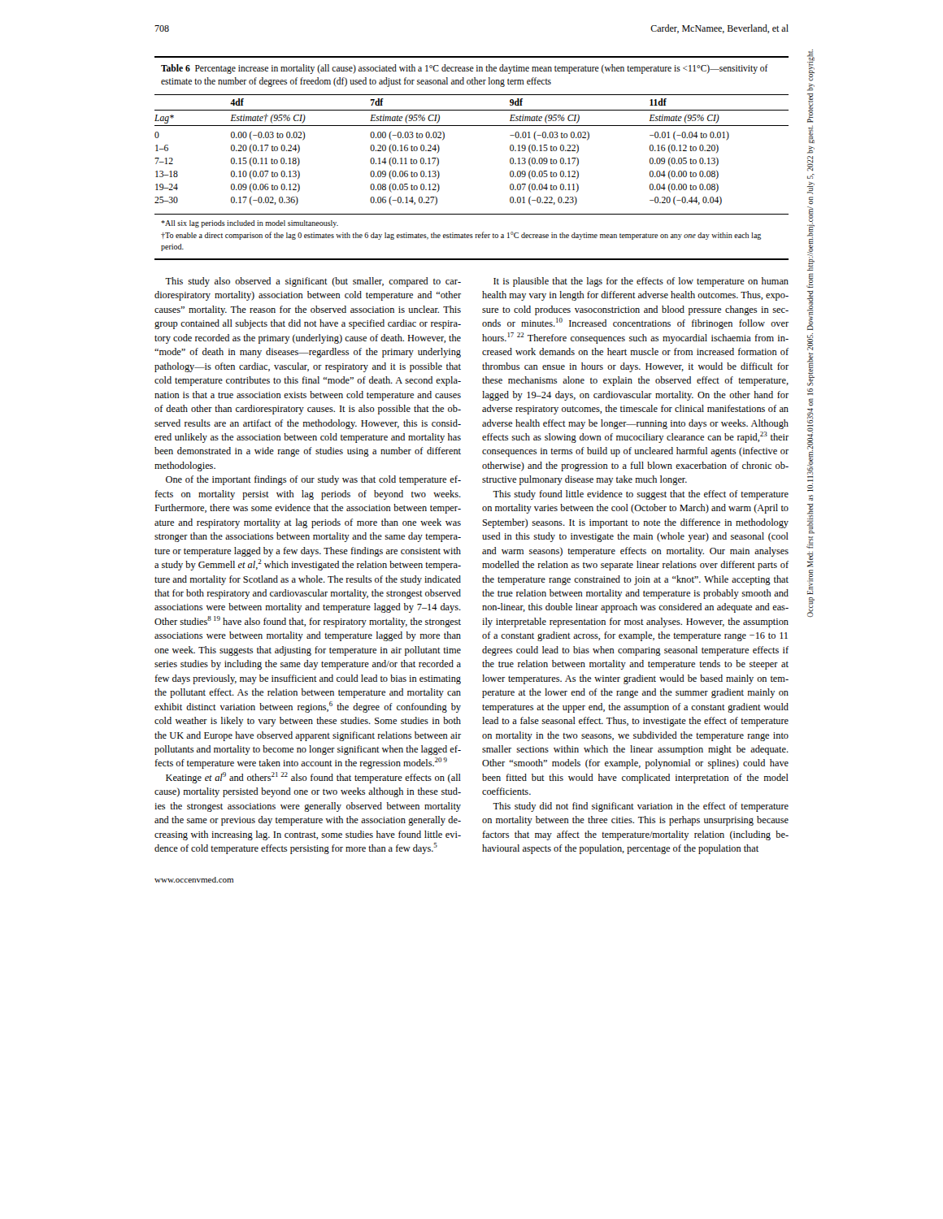Occup Environ Med: first published as 10.1136/oem.2004.016394 on 16 September 2005. Downloaded from http://oem.bmj.com/ on July 5, 2022 by guest. Protected by copyright.
708 Carder, McNamee, Beverland, et al
Table 6 Percentage increase in mortality (all cause) associated with a 1°C decrease in the daytime mean temperature (when temperature is <11°C)—sensitivity of estimate to the number of degrees of freedom (df) used to adjust for seasonal and other long term effects
| | 4df | 7df | 9df | 11df |
| --- | --- | --- | --- | --- |
| Lag* | Estimate† (95% CI) | Estimate (95% CI) | Estimate (95% CI) | Estimate (95% CI) |
| 0 | 0.00 (−0.03 to 0.02) | 0.00 (−0.03 to 0.02) | −0.01 (−0.03 to 0.02) | −0.01 (−0.04 to 0.01) |
| 1–6 | 0.20 (0.17 to 0.24) | 0.20 (0.16 to 0.24) | 0.19 (0.15 to 0.22) | 0.16 (0.12 to 0.20) |
| 7–12 | 0.15 (0.11 to 0.18) | 0.14 (0.11 to 0.17) | 0.13 (0.09 to 0.17) | 0.09 (0.05 to 0.13) |
| 13–18 | 0.10 (0.07 to 0.13) | 0.09 (0.06 to 0.13) | 0.09 (0.05 to 0.12) | 0.04 (0.00 to 0.08) |
| 19–24 | 0.09 (0.06 to 0.12) | 0.08 (0.05 to 0.12) | 0.07 (0.04 to 0.11) | 0.04 (0.00 to 0.08) |
| 25–30 | 0.17 (−0.02, 0.36) | 0.06 (−0.14, 0.27) | 0.01 (−0.22, 0.23) | −0.20 (−0.44, 0.04) |
*All six lag periods included in model simultaneously.
†To enable a direct comparison of the lag 0 estimates with the 6 day lag estimates, the estimates refer to a 1°C decrease in the daytime mean temperature on any one day within each lag period.
This study also observed a significant (but smaller, compared to cardiorespiratory mortality) association between cold temperature and “other causes” mortality. The reason for the observed association is unclear. This group contained all subjects that did not have a specified cardiac or respiratory code recorded as the primary (underlying) cause of death. However, the “mode” of death in many diseases—regardless of the primary underlying pathology—is often cardiac, vascular, or respiratory and it is possible that cold temperature contributes to this final “mode” of death. A second explanation is that a true association exists between cold temperature and causes of death other than cardiorespiratory causes. It is also possible that the observed results are an artifact of the methodology. However, this is considered unlikely as the association between cold temperature and mortality has been demonstrated in a wide range of studies using a number of different methodologies.
One of the important findings of our study was that cold temperature effects on mortality persist with lag periods of beyond two weeks. Furthermore, there was some evidence that the association between temperature and respiratory mortality at lag periods of more than one week was stronger than the associations between mortality and the same day temperature or temperature lagged by a few days. These findings are consistent with a study by Gemmell et al,2 which investigated the relation between temperature and mortality for Scotland as a whole. The results of the study indicated that for both respiratory and cardiovascular mortality, the strongest observed associations were between mortality and temperature lagged by 7–14 days. Other studies8 19 have also found that, for respiratory mortality, the strongest associations were between mortality and temperature lagged by more than one week. This suggests that adjusting for temperature in air pollutant time series studies by including the same day temperature and/or that recorded a few days previously, may be insufficient and could lead to bias in estimating the pollutant effect. As the relation between temperature and mortality can exhibit distinct variation between regions,6 the degree of confounding by cold weather is likely to vary between these studies. Some studies in both the UK and Europe have observed apparent significant relations between air pollutants and mortality to become no longer significant when the lagged effects of temperature were taken into account in the regression models.20 9
Keatinge et al9 and others21 22 also found that temperature effects on (all cause) mortality persisted beyond one or two weeks although in these studies the strongest associations were generally observed between mortality and the same or previous day temperature with the association generally decreasing with increasing lag. In contrast, some studies have found little evidence of cold temperature effects persisting for more than a few days.5
It is plausible that the lags for the effects of low temperature on human health may vary in length for different adverse health outcomes. Thus, exposure to cold produces vasoconstriction and blood pressure changes in seconds or minutes.10 Increased concentrations of fibrinogen follow over hours.17 22 Therefore consequences such as myocardial ischaemia from increased work demands on the heart muscle or from increased formation of thrombus can ensue in hours or days. However, it would be difficult for these mechanisms alone to explain the observed effect of temperature, lagged by 19–24 days, on cardiovascular mortality. On the other hand for adverse respiratory outcomes, the timescale for clinical manifestations of an adverse health effect may be longer—running into days or weeks. Although effects such as slowing down of mucociliary clearance can be rapid,23 their consequences in terms of build up of uncleared harmful agents (infective or otherwise) and the progression to a full blown exacerbation of chronic obstructive pulmonary disease may take much longer.
This study found little evidence to suggest that the effect of temperature on mortality varies between the cool (October to March) and warm (April to September) seasons. It is important to note the difference in methodology used in this study to investigate the main (whole year) and seasonal (cool and warm seasons) temperature effects on mortality. Our main analyses modelled the relation as two separate linear relations over different parts of the temperature range constrained to join at a “knot”. While accepting that the true relation between mortality and temperature is probably smooth and non-linear, this double linear approach was considered an adequate and easily interpretable representation for most analyses. However, the assumption of a constant gradient across, for example, the temperature range −16 to 11 degrees could lead to bias when comparing seasonal temperature effects if the true relation between mortality and temperature tends to be steeper at lower temperatures. As the winter gradient would be based mainly on temperature at the lower end of the range and the summer gradient mainly on temperatures at the upper end, the assumption of a constant gradient would lead to a false seasonal effect. Thus, to investigate the effect of temperature on mortality in the two seasons, we subdivided the temperature range into smaller sections within which the linear assumption might be adequate. Other “smooth” models (for example, polynomial or splines) could have been fitted but this would have complicated interpretation of the model coefficients.
This study did not find significant variation in the effect of temperature on mortality between the three cities. This is perhaps unsurprising because factors that may affect the temperature/mortality relation (including behavioural aspects of the population, percentage of the population that
www.occenvmed.com